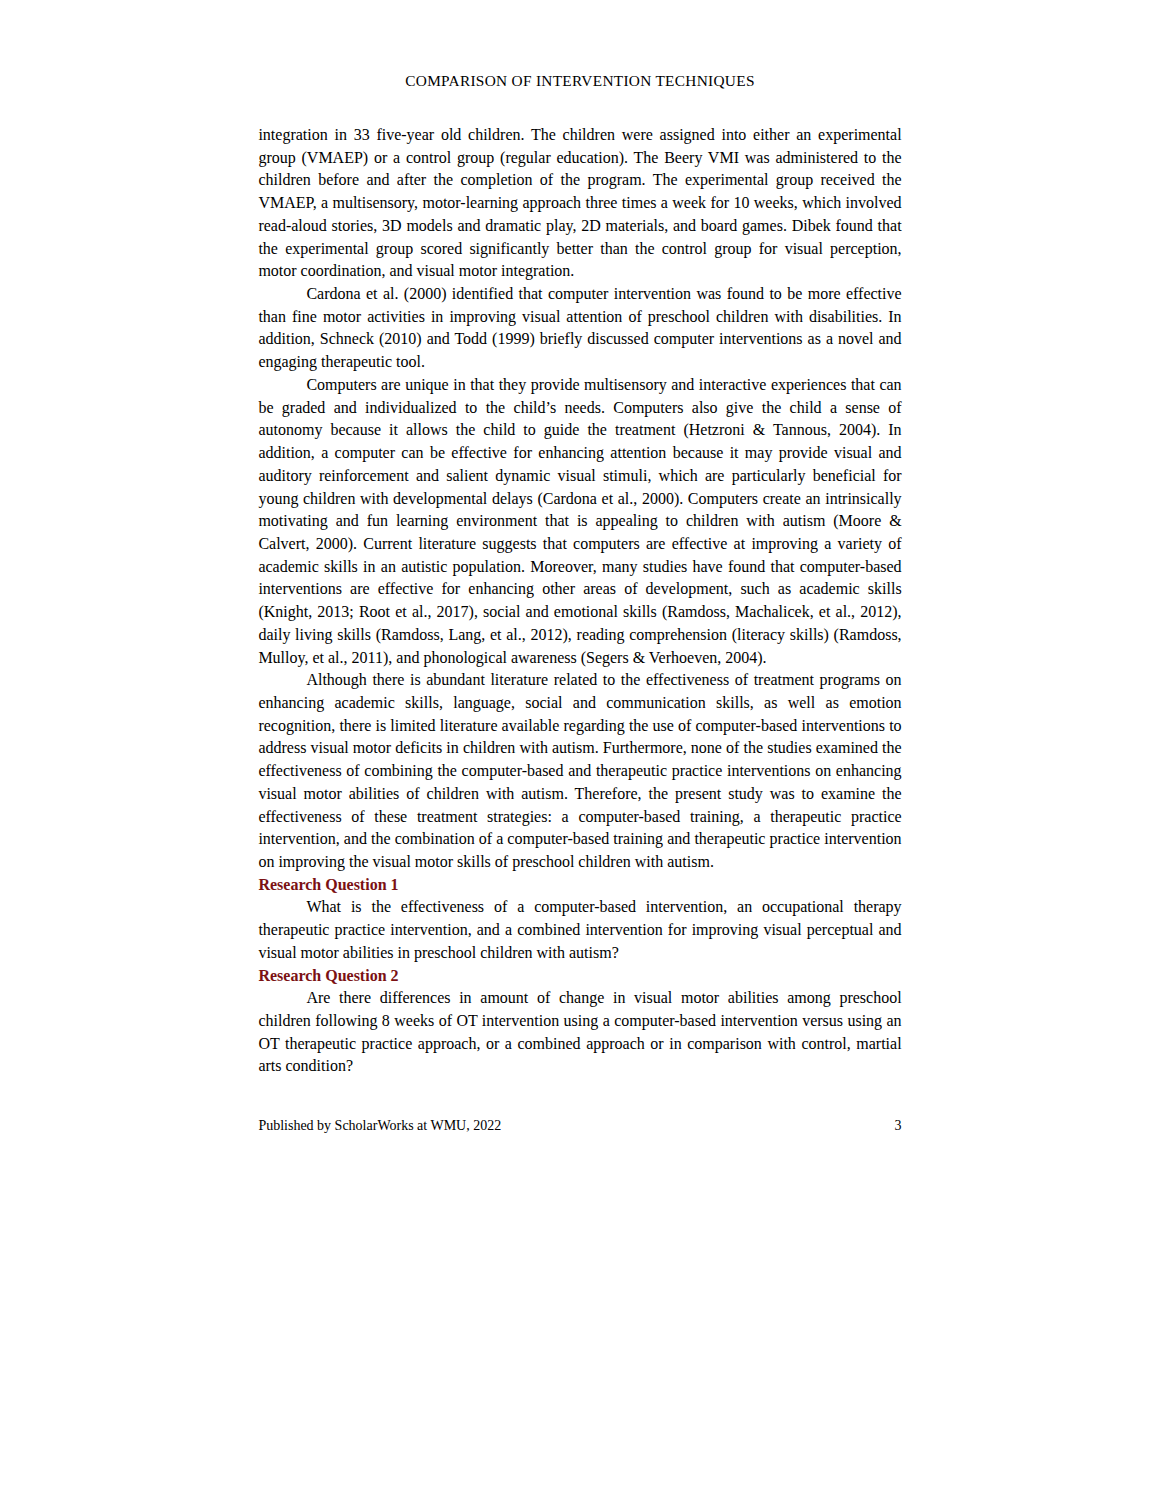COMPARISON OF INTERVENTION TECHNIQUES
integration in 33 five-year old children. The children were assigned into either an experimental group (VMAEP) or a control group (regular education). The Beery VMI was administered to the children before and after the completion of the program. The experimental group received the VMAEP, a multisensory, motor-learning approach three times a week for 10 weeks, which involved read-aloud stories, 3D models and dramatic play, 2D materials, and board games. Dibek found that the experimental group scored significantly better than the control group for visual perception, motor coordination, and visual motor integration.
Cardona et al. (2000) identified that computer intervention was found to be more effective than fine motor activities in improving visual attention of preschool children with disabilities. In addition, Schneck (2010) and Todd (1999) briefly discussed computer interventions as a novel and engaging therapeutic tool.
Computers are unique in that they provide multisensory and interactive experiences that can be graded and individualized to the child’s needs. Computers also give the child a sense of autonomy because it allows the child to guide the treatment (Hetzroni & Tannous, 2004). In addition, a computer can be effective for enhancing attention because it may provide visual and auditory reinforcement and salient dynamic visual stimuli, which are particularly beneficial for young children with developmental delays (Cardona et al., 2000). Computers create an intrinsically motivating and fun learning environment that is appealing to children with autism (Moore & Calvert, 2000). Current literature suggests that computers are effective at improving a variety of academic skills in an autistic population. Moreover, many studies have found that computer-based interventions are effective for enhancing other areas of development, such as academic skills (Knight, 2013; Root et al., 2017), social and emotional skills (Ramdoss, Machalicek, et al., 2012), daily living skills (Ramdoss, Lang, et al., 2012), reading comprehension (literacy skills) (Ramdoss, Mulloy, et al., 2011), and phonological awareness (Segers & Verhoeven, 2004).
Although there is abundant literature related to the effectiveness of treatment programs on enhancing academic skills, language, social and communication skills, as well as emotion recognition, there is limited literature available regarding the use of computer-based interventions to address visual motor deficits in children with autism. Furthermore, none of the studies examined the effectiveness of combining the computer-based and therapeutic practice interventions on enhancing visual motor abilities of children with autism. Therefore, the present study was to examine the effectiveness of these treatment strategies: a computer-based training, a therapeutic practice intervention, and the combination of a computer-based training and therapeutic practice intervention on improving the visual motor skills of preschool children with autism.
Research Question 1
What is the effectiveness of a computer-based intervention, an occupational therapy therapeutic practice intervention, and a combined intervention for improving visual perceptual and visual motor abilities in preschool children with autism?
Research Question 2
Are there differences in amount of change in visual motor abilities among preschool children following 8 weeks of OT intervention using a computer-based intervention versus using an OT therapeutic practice approach, or a combined approach or in comparison with control, martial arts condition?
Published by ScholarWorks at WMU, 2022
3